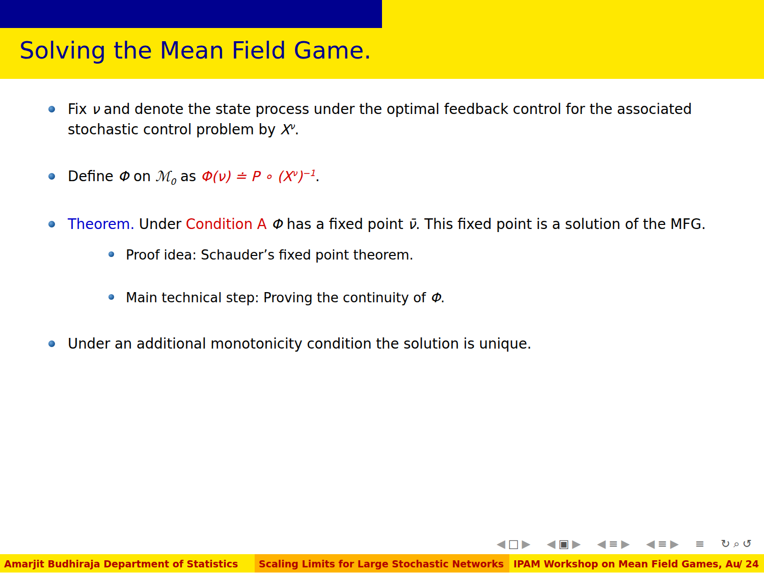Solving the Mean Field Game.
Fix ν and denote the state process under the optimal feedback control for the associated stochastic control problem by Xν.
Define Φ on ℳ0 as Φ(ν) ≐ P ∘ (Xν)−1.
Theorem. Under Condition A Φ has a fixed point ν̄. This fixed point is a solution of the MFG.
Proof idea: Schauder’s fixed point theorem.
Main technical step: Proving the continuity of Φ.
Under an additional monotonicity condition the solution is unique.
◀□▶ ◀▣▶ ◀≡▶ ◀≡▶ ≡ ↻⌕↺
Amarjit Budhiraja Department of Statistics Scaling Limits for Large Stochastic Networks IPAM Workshop on Mean Field Games, Au / 24